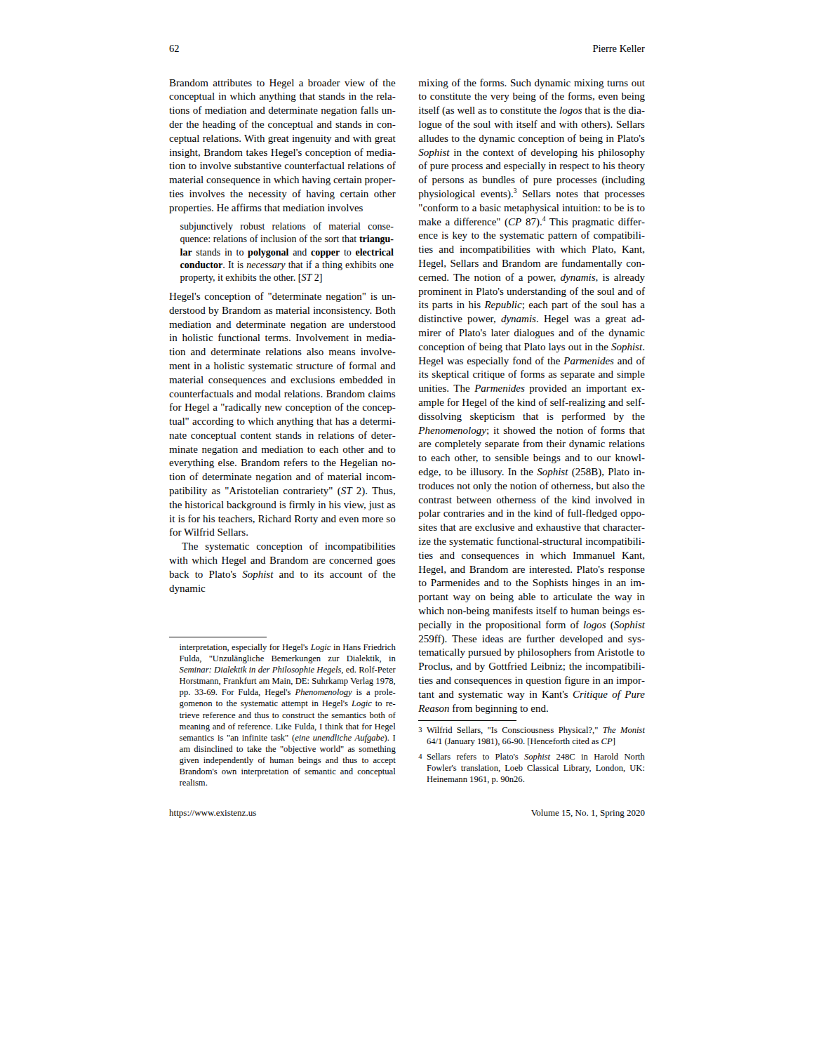62 Pierre Keller
Brandom attributes to Hegel a broader view of the conceptual in which anything that stands in the relations of mediation and determinate negation falls under the heading of the conceptual and stands in conceptual relations. With great ingenuity and with great insight, Brandom takes Hegel's conception of mediation to involve substantive counterfactual relations of material consequence in which having certain properties involves the necessity of having certain other properties. He affirms that mediation involves
subjunctively robust relations of material consequence: relations of inclusion of the sort that triangular stands in to polygonal and copper to electrical conductor. It is necessary that if a thing exhibits one property, it exhibits the other. [ST 2]
Hegel's conception of "determinate negation" is understood by Brandom as material inconsistency. Both mediation and determinate negation are understood in holistic functional terms. Involvement in mediation and determinate relations also means involvement in a holistic systematic structure of formal and material consequences and exclusions embedded in counterfactuals and modal relations. Brandom claims for Hegel a "radically new conception of the conceptual" according to which anything that has a determinate conceptual content stands in relations of determinate negation and mediation to each other and to everything else. Brandom refers to the Hegelian notion of determinate negation and of material incompatibility as "Aristotelian contrariety" (ST 2). Thus, the historical background is firmly in his view, just as it is for his teachers, Richard Rorty and even more so for Wilfrid Sellars.
The systematic conception of incompatibilities with which Hegel and Brandom are concerned goes back to Plato's Sophist and to its account of the dynamic
interpretation, especially for Hegel's Logic in Hans Friedrich Fulda, "Unzulängliche Bemerkungen zur Dialektik, in Seminar: Dialektik in der Philosophie Hegels, ed. Rolf-Peter Horstmann, Frankfurt am Main, DE: Suhrkamp Verlag 1978, pp. 33-69. For Fulda, Hegel's Phenomenology is a prolegomenon to the systematic attempt in Hegel's Logic to retrieve reference and thus to construct the semantics both of meaning and of reference. Like Fulda, I think that for Hegel semantics is "an infinite task" (eine unendliche Aufgabe). I am disinclined to take the "objective world" as something given independently of human beings and thus to accept Brandom's own interpretation of semantic and conceptual realism.
mixing of the forms. Such dynamic mixing turns out to constitute the very being of the forms, even being itself (as well as to constitute the logos that is the dialogue of the soul with itself and with others). Sellars alludes to the dynamic conception of being in Plato's Sophist in the context of developing his philosophy of pure process and especially in respect to his theory of persons as bundles of pure processes (including physiological events).3 Sellars notes that processes "conform to a basic metaphysical intuition: to be is to make a difference" (CP 87).4 This pragmatic difference is key to the systematic pattern of compatibilities and incompatibilities with which Plato, Kant, Hegel, Sellars and Brandom are fundamentally concerned. The notion of a power, dynamis, is already prominent in Plato's understanding of the soul and of its parts in his Republic; each part of the soul has a distinctive power, dynamis. Hegel was a great admirer of Plato's later dialogues and of the dynamic conception of being that Plato lays out in the Sophist. Hegel was especially fond of the Parmenides and of its skeptical critique of forms as separate and simple unities. The Parmenides provided an important example for Hegel of the kind of self-realizing and self-dissolving skepticism that is performed by the Phenomenology; it showed the notion of forms that are completely separate from their dynamic relations to each other, to sensible beings and to our knowledge, to be illusory. In the Sophist (258B), Plato introduces not only the notion of otherness, but also the contrast between otherness of the kind involved in polar contraries and in the kind of full-fledged opposites that are exclusive and exhaustive that characterize the systematic functional-structural incompatibilities and consequences in which Immanuel Kant, Hegel, and Brandom are interested. Plato's response to Parmenides and to the Sophists hinges in an important way on being able to articulate the way in which non-being manifests itself to human beings especially in the propositional form of logos (Sophist 259ff). These ideas are further developed and systematically pursued by philosophers from Aristotle to Proclus, and by Gottfried Leibniz; the incompatibilities and consequences in question figure in an important and systematic way in Kant's Critique of Pure Reason from beginning to end.
3 Wilfrid Sellars, "Is Consciousness Physical?," The Monist 64/1 (January 1981), 66-90. [Henceforth cited as CP]
4 Sellars refers to Plato's Sophist 248C in Harold North Fowler's translation, Loeb Classical Library, London, UK: Heinemann 1961, p. 90n26.
https://www.existenz.us Volume 15, No. 1, Spring 2020